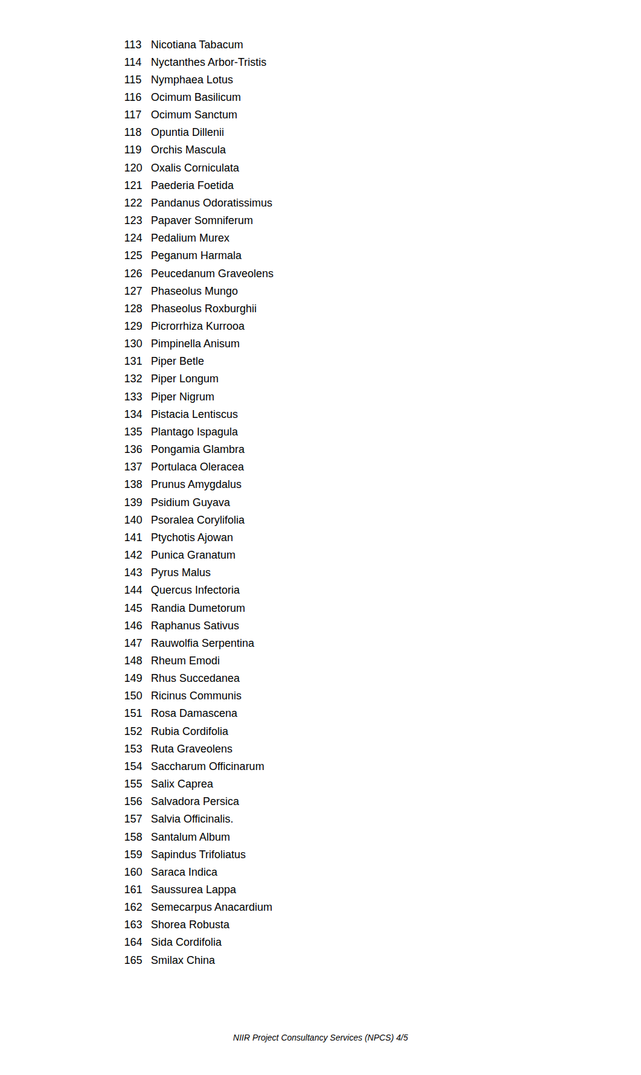113 Nicotiana Tabacum
114 Nyctanthes Arbor-Tristis
115 Nymphaea Lotus
116 Ocimum Basilicum
117 Ocimum Sanctum
118 Opuntia Dillenii
119 Orchis Mascula
120 Oxalis Corniculata
121 Paederia Foetida
122 Pandanus Odoratissimus
123 Papaver Somniferum
124 Pedalium Murex
125 Peganum Harmala
126 Peucedanum Graveolens
127 Phaseolus Mungo
128 Phaseolus Roxburghii
129 Picrorrhiza Kurrooa
130 Pimpinella Anisum
131 Piper Betle
132 Piper Longum
133 Piper Nigrum
134 Pistacia Lentiscus
135 Plantago Ispagula
136 Pongamia Glambra
137 Portulaca Oleracea
138 Prunus Amygdalus
139 Psidium Guyava
140 Psoralea Corylifolia
141 Ptychotis Ajowan
142 Punica Granatum
143 Pyrus Malus
144 Quercus Infectoria
145 Randia Dumetorum
146 Raphanus Sativus
147 Rauwolfia Serpentina
148 Rheum Emodi
149 Rhus Succedanea
150 Ricinus Communis
151 Rosa Damascena
152 Rubia Cordifolia
153 Ruta Graveolens
154 Saccharum Officinarum
155 Salix Caprea
156 Salvadora Persica
157 Salvia Officinalis.
158 Santalum Album
159 Sapindus Trifoliatus
160 Saraca Indica
161 Saussurea Lappa
162 Semecarpus Anacardium
163 Shorea Robusta
164 Sida Cordifolia
165 Smilax China
NIIR Project Consultancy Services (NPCS) 4/5